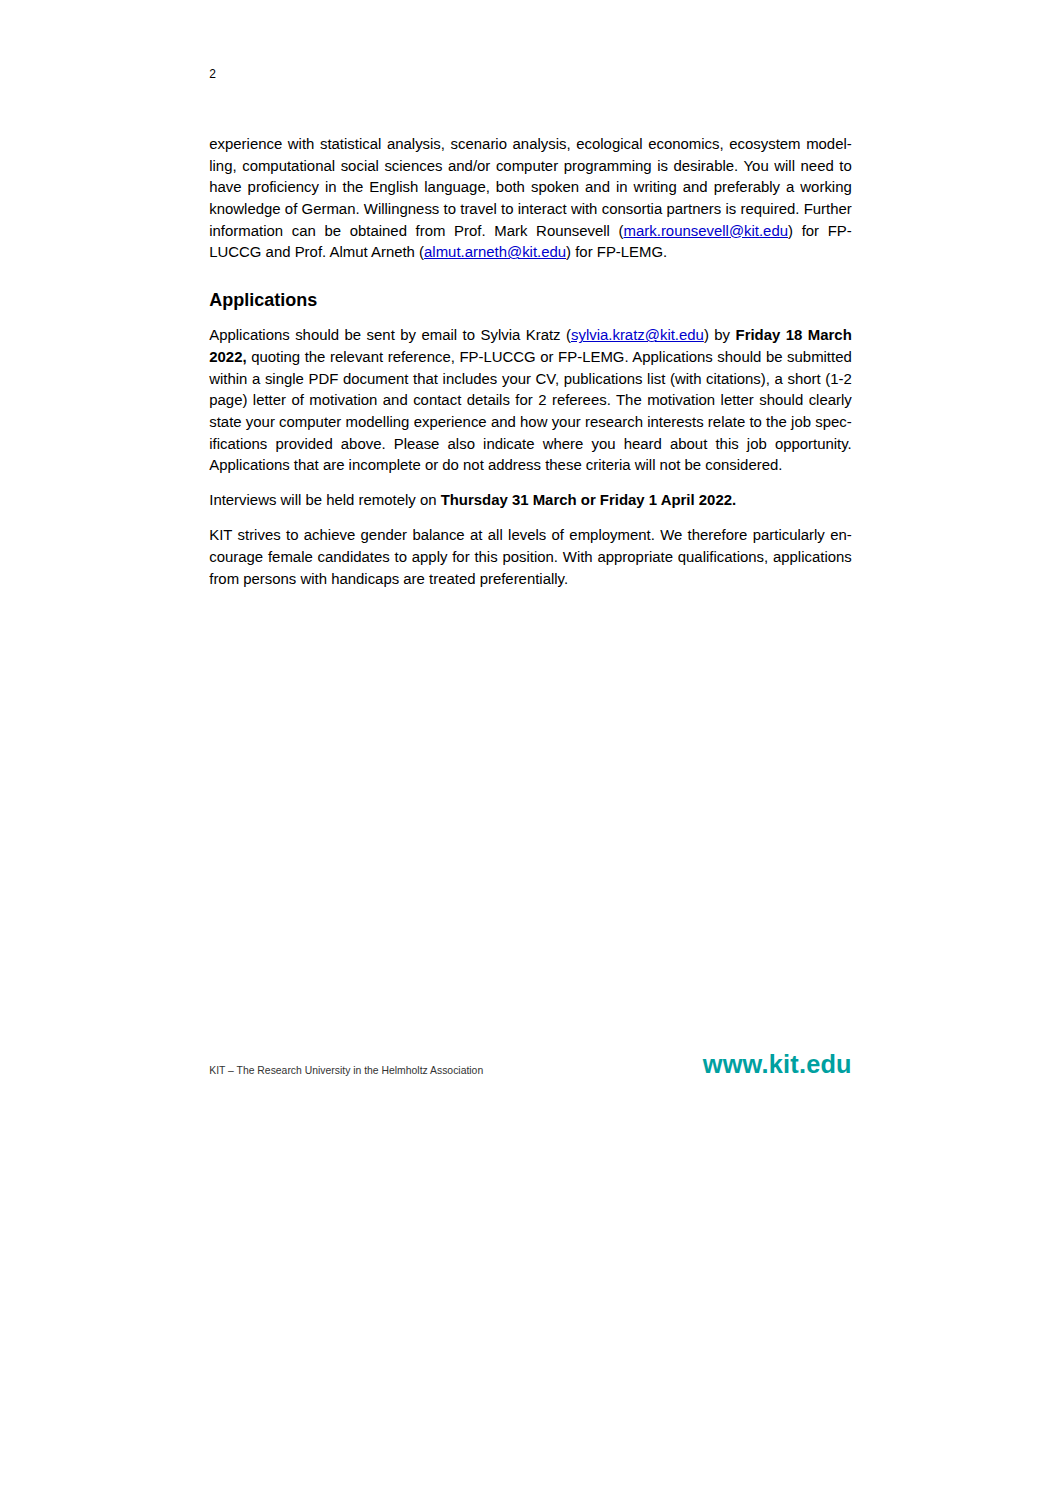2
experience with statistical analysis, scenario analysis, ecological economics, ecosystem modelling, computational social sciences and/or computer programming is desirable. You will need to have proficiency in the English language, both spoken and in writing and preferably a working knowledge of German. Willingness to travel to interact with consortia partners is required. Further information can be obtained from Prof. Mark Rounsevell (mark.rounsevell@kit.edu) for FP-LUCCG and Prof. Almut Arneth (almut.arneth@kit.edu) for FP-LEMG.
Applications
Applications should be sent by email to Sylvia Kratz (sylvia.kratz@kit.edu) by Friday 18 March 2022, quoting the relevant reference, FP-LUCCG or FP-LEMG. Applications should be submitted within a single PDF document that includes your CV, publications list (with citations), a short (1-2 page) letter of motivation and contact details for 2 referees. The motivation letter should clearly state your computer modelling experience and how your research interests relate to the job specifications provided above. Please also indicate where you heard about this job opportunity. Applications that are incomplete or do not address these criteria will not be considered.
Interviews will be held remotely on Thursday 31 March or Friday 1 April 2022.
KIT strives to achieve gender balance at all levels of employment. We therefore particularly encourage female candidates to apply for this position. With appropriate qualifications, applications from persons with handicaps are treated preferentially.
KIT – The Research University in the Helmholtz Association
www.kit.edu